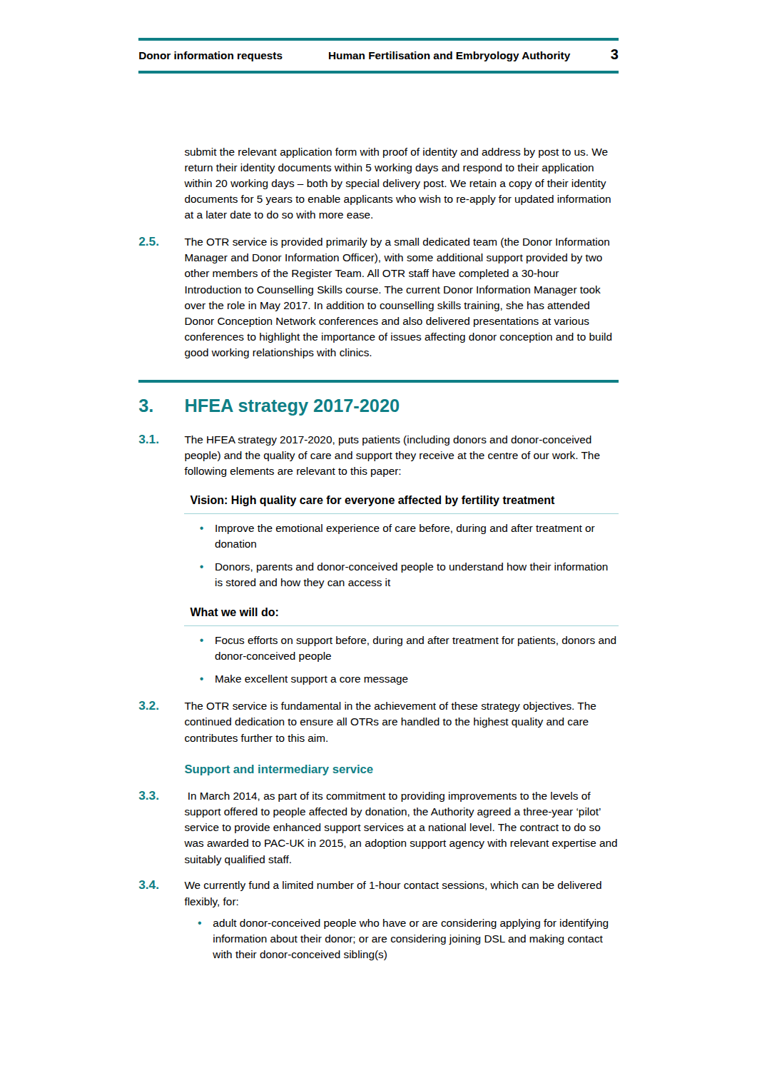Donor information requests
Human Fertilisation and Embryology Authority
3
submit the relevant application form with proof of identity and address by post to us. We return their identity documents within 5 working days and respond to their application within 20 working days – both by special delivery post. We retain a copy of their identity documents for 5 years to enable applicants who wish to re-apply for updated information at a later date to do so with more ease.
2.5.
The OTR service is provided primarily by a small dedicated team (the Donor Information Manager and Donor Information Officer), with some additional support provided by two other members of the Register Team. All OTR staff have completed a 30-hour Introduction to Counselling Skills course. The current Donor Information Manager took over the role in May 2017. In addition to counselling skills training, she has attended Donor Conception Network conferences and also delivered presentations at various conferences to highlight the importance of issues affecting donor conception and to build good working relationships with clinics.
3. HFEA strategy 2017-2020
3.1.
The HFEA strategy 2017-2020, puts patients (including donors and donor-conceived people) and the quality of care and support they receive at the centre of our work. The following elements are relevant to this paper:
Vision: High quality care for everyone affected by fertility treatment
Improve the emotional experience of care before, during and after treatment or donation
Donors, parents and donor-conceived people to understand how their information is stored and how they can access it
What we will do:
Focus efforts on support before, during and after treatment for patients, donors and donor-conceived people
Make excellent support a core message
3.2.
The OTR service is fundamental in the achievement of these strategy objectives. The continued dedication to ensure all OTRs are handled to the highest quality and care contributes further to this aim.
Support and intermediary service
3.3.
In March 2014, as part of its commitment to providing improvements to the levels of support offered to people affected by donation, the Authority agreed a three-year ‘pilot’ service to provide enhanced support services at a national level. The contract to do so was awarded to PAC-UK in 2015, an adoption support agency with relevant expertise and suitably qualified staff.
3.4.
We currently fund a limited number of 1-hour contact sessions, which can be delivered flexibly, for:
adult donor-conceived people who have or are considering applying for identifying information about their donor; or are considering joining DSL and making contact with their donor-conceived sibling(s)